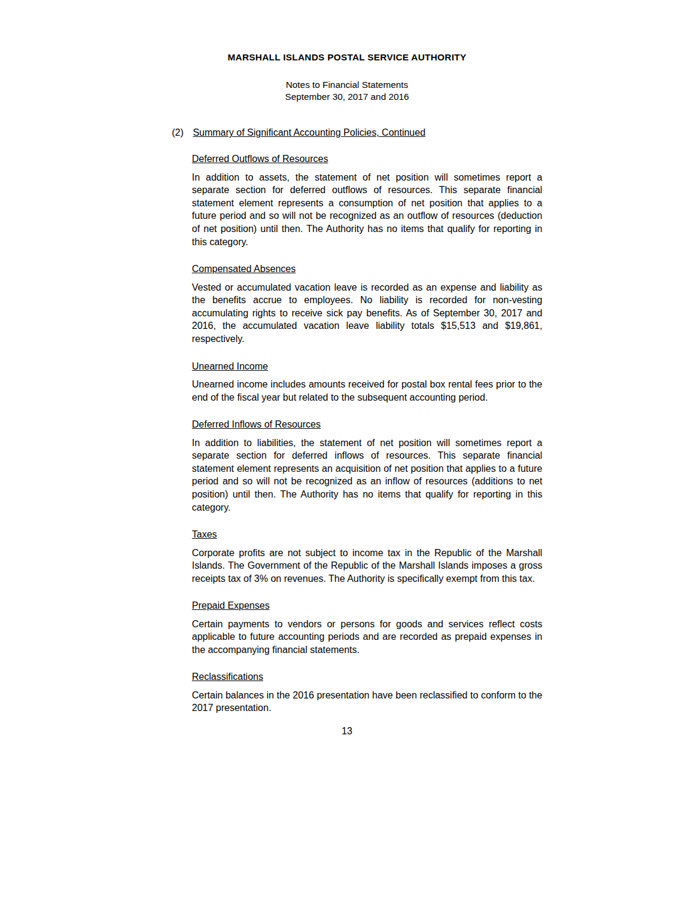MARSHALL ISLANDS POSTAL SERVICE AUTHORITY
Notes to Financial Statements
September 30, 2017 and 2016
(2) Summary of Significant Accounting Policies, Continued
Deferred Outflows of Resources
In addition to assets, the statement of net position will sometimes report a separate section for deferred outflows of resources. This separate financial statement element represents a consumption of net position that applies to a future period and so will not be recognized as an outflow of resources (deduction of net position) until then. The Authority has no items that qualify for reporting in this category.
Compensated Absences
Vested or accumulated vacation leave is recorded as an expense and liability as the benefits accrue to employees. No liability is recorded for non-vesting accumulating rights to receive sick pay benefits. As of September 30, 2017 and 2016, the accumulated vacation leave liability totals $15,513 and $19,861, respectively.
Unearned Income
Unearned income includes amounts received for postal box rental fees prior to the end of the fiscal year but related to the subsequent accounting period.
Deferred Inflows of Resources
In addition to liabilities, the statement of net position will sometimes report a separate section for deferred inflows of resources. This separate financial statement element represents an acquisition of net position that applies to a future period and so will not be recognized as an inflow of resources (additions to net position) until then. The Authority has no items that qualify for reporting in this category.
Taxes
Corporate profits are not subject to income tax in the Republic of the Marshall Islands. The Government of the Republic of the Marshall Islands imposes a gross receipts tax of 3% on revenues. The Authority is specifically exempt from this tax.
Prepaid Expenses
Certain payments to vendors or persons for goods and services reflect costs applicable to future accounting periods and are recorded as prepaid expenses in the accompanying financial statements.
Reclassifications
Certain balances in the 2016 presentation have been reclassified to conform to the 2017 presentation.
13